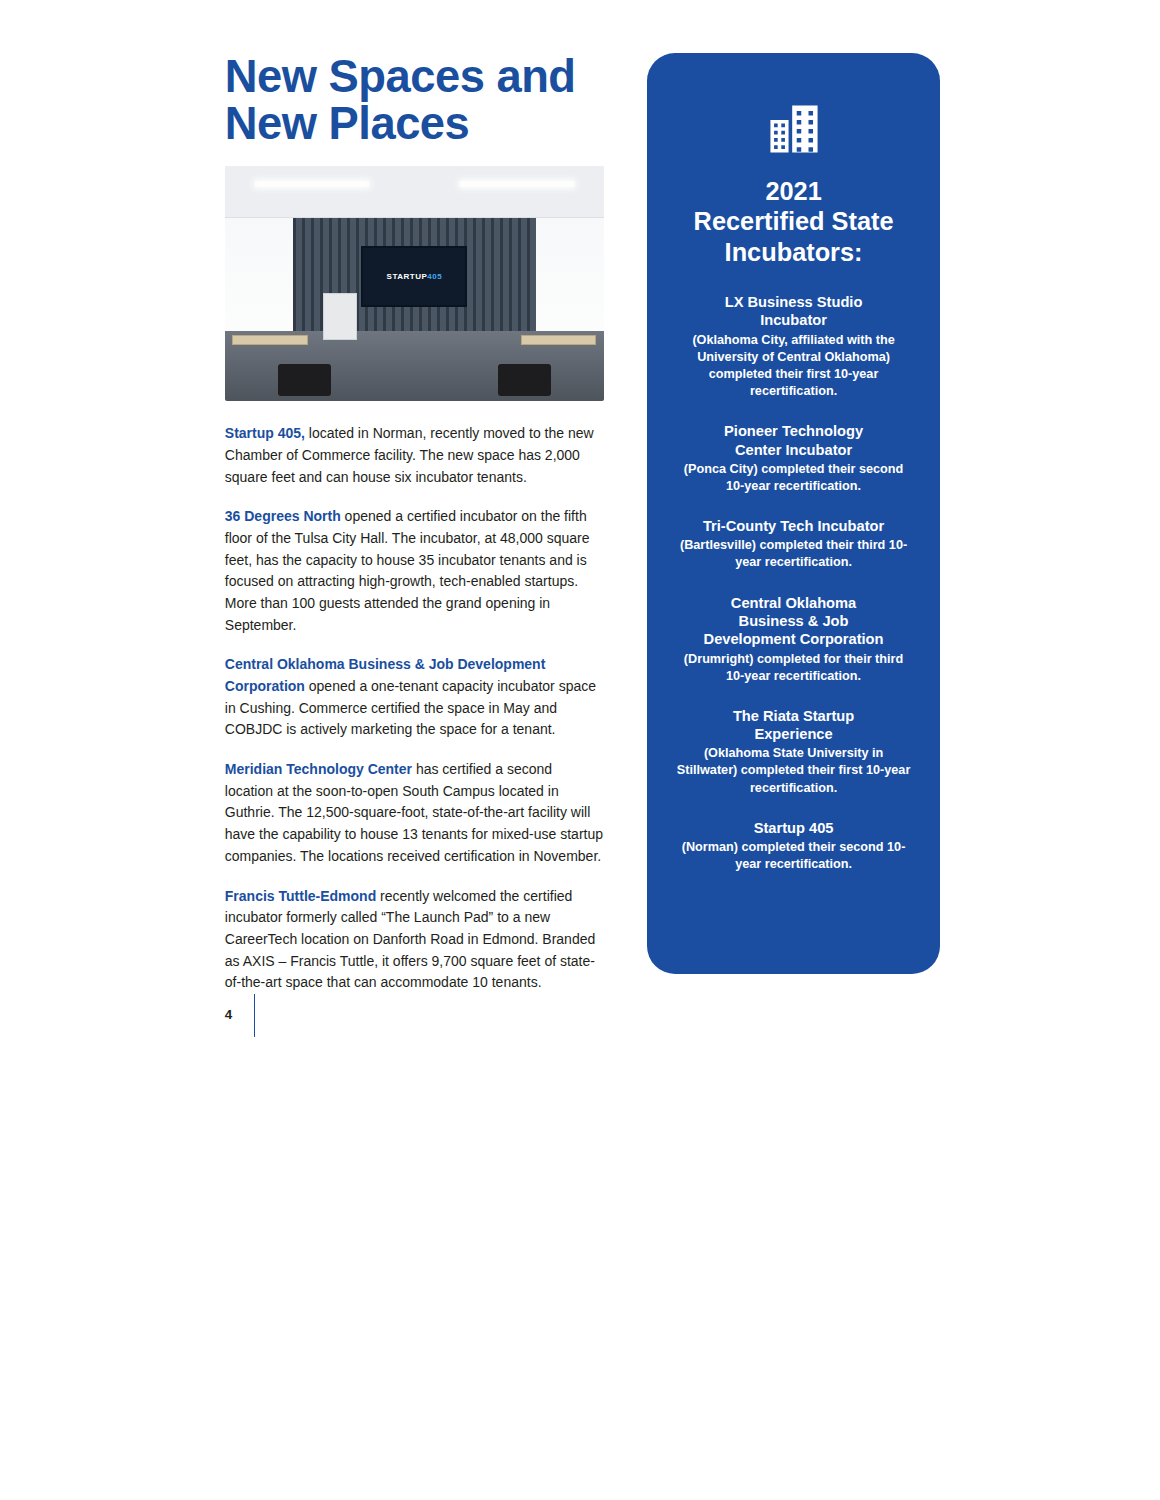New Spaces and
New Places
STARTUP405
Startup 405, located in Norman, recently moved to the new Chamber of Commerce facility. The new space has 2,000 square feet and can house six incubator tenants.
36 Degrees North opened a certified incubator on the fifth floor of the Tulsa City Hall. The incubator, at 48,000 square feet, has the capacity to house 35 incubator tenants and is focused on attracting high-growth, tech-enabled startups. More than 100 guests attended the grand opening in September.
Central Oklahoma Business & Job Development Corporation opened a one-tenant capacity incubator space in Cushing. Commerce certified the space in May and COBJDC is actively marketing the space for a tenant.
Meridian Technology Center has certified a second location at the soon-to-open South Campus located in Guthrie. The 12,500-square-foot, state-of-the-art facility will have the capability to house 13 tenants for mixed-use startup companies. The locations received certification in November.
Francis Tuttle-Edmond recently welcomed the certified incubator formerly called “The Launch Pad” to a new CareerTech location on Danforth Road in Edmond. Branded as AXIS – Francis Tuttle, it offers 9,700 square feet of state-of-the-art space that can accommodate 10 tenants.
2021
Recertified State
Incubators:
LX Business Studio
Incubator
(Oklahoma City, affiliated with the University of Central Oklahoma) completed their first 10-year recertification.
Pioneer Technology
Center Incubator
(Ponca City) completed their second 10-year recertification.
Tri-County Tech Incubator
(Bartlesville) completed their third 10-year recertification.
Central Oklahoma
Business & Job
Development Corporation
(Drumright) completed for their third 10-year recertification.
The Riata Startup
Experience
(Oklahoma State University in Stillwater) completed their first 10-year recertification.
Startup 405
(Norman) completed their second 10-year recertification.
4